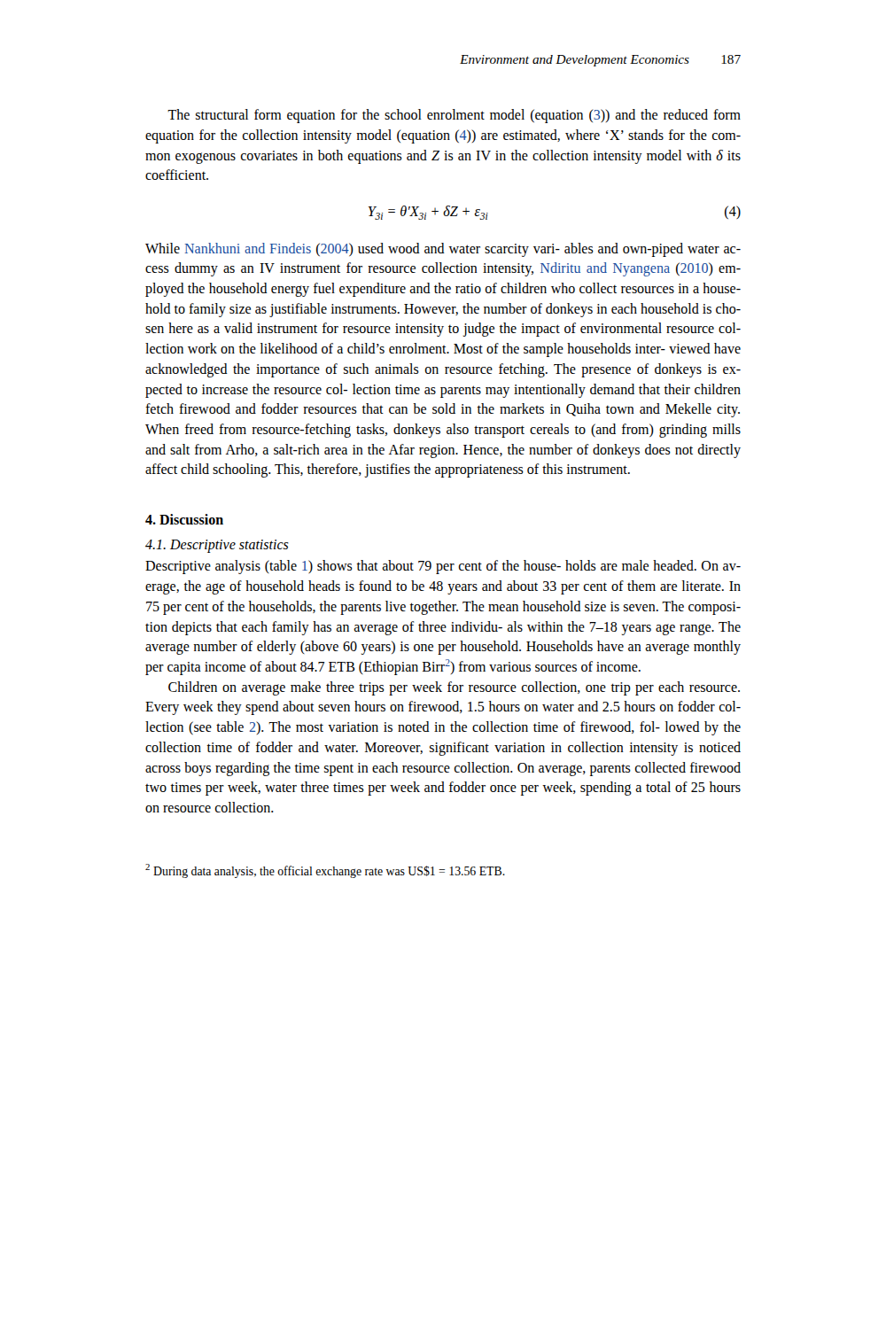Environment and Development Economics 187
The structural form equation for the school enrolment model (equation (3)) and the reduced form equation for the collection intensity model (equation (4)) are estimated, where ‘X’ stands for the common exogenous covariates in both equations and Z is an IV in the collection intensity model with δ its coefficient.
Y3i = θ′X3i + δ Z + ε3i (4)
While Nankhuni and Findeis (2004) used wood and water scarcity vari- ables and own-piped water access dummy as an IV instrument for resource collection intensity, Ndiritu and Nyangena (2010) employed the household energy fuel expenditure and the ratio of children who collect resources in a household to family size as justifiable instruments. However, the number of donkeys in each household is chosen here as a valid instrument for resource intensity to judge the impact of environmental resource collection work on the likelihood of a child’s enrolment. Most of the sample households inter- viewed have acknowledged the importance of such animals on resource fetching. The presence of donkeys is expected to increase the resource col- lection time as parents may intentionally demand that their children fetch firewood and fodder resources that can be sold in the markets in Quiha town and Mekelle city. When freed from resource-fetching tasks, donkeys also transport cereals to (and from) grinding mills and salt from Arho, a salt-rich area in the Afar region. Hence, the number of donkeys does not directly affect child schooling. This, therefore, justifies the appropriateness of this instrument.
4. Discussion
4.1. Descriptive statistics
Descriptive analysis (table 1) shows that about 79 per cent of the house- holds are male headed. On average, the age of household heads is found to be 48 years and about 33 per cent of them are literate. In 75 per cent of the households, the parents live together. The mean household size is seven. The composition depicts that each family has an average of three individu- als within the 7–18 years age range. The average number of elderly (above 60 years) is one per household. Households have an average monthly per capita income of about 84.7 ETB (Ethiopian Birr2) from various sources of income.
Children on average make three trips per week for resource collection, one trip per each resource. Every week they spend about seven hours on firewood, 1.5 hours on water and 2.5 hours on fodder collection (see table 2). The most variation is noted in the collection time of firewood, fol- lowed by the collection time of fodder and water. Moreover, significant variation in collection intensity is noticed across boys regarding the time spent in each resource collection. On average, parents collected firewood two times per week, water three times per week and fodder once per week, spending a total of 25 hours on resource collection.
2 During data analysis, the official exchange rate was US$1 = 13.56 ETB.